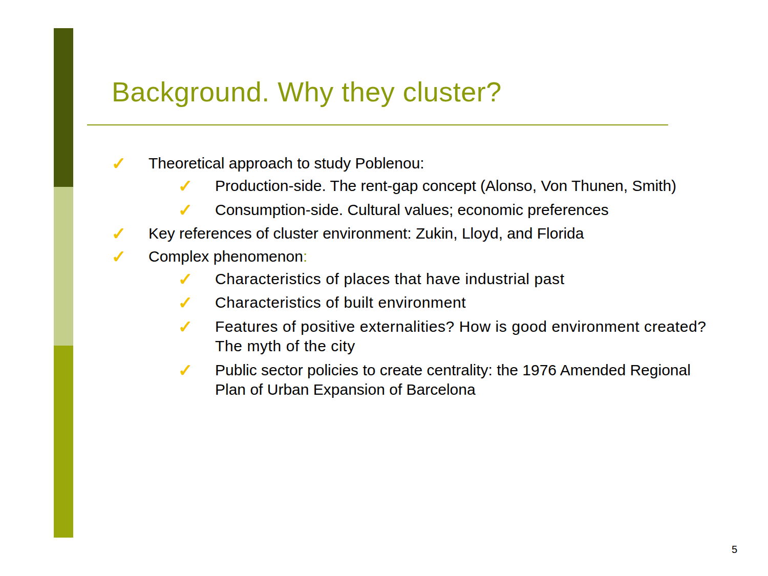Background. Why they cluster?
✓ Theoretical approach to study Poblenou:
✓ Production-side. The rent-gap concept (Alonso, Von Thunen, Smith)
✓ Consumption-side. Cultural values; economic preferences
✓ Key references of cluster environment: Zukin, Lloyd, and Florida
✓ Complex phenomenon:
✓ Characteristics of places that have industrial past
✓ Characteristics of built environment
✓ Features of positive externalities? How is good environment created? The myth of the city
✓ Public sector policies to create centrality: the 1976 Amended Regional Plan of Urban Expansion of Barcelona
5